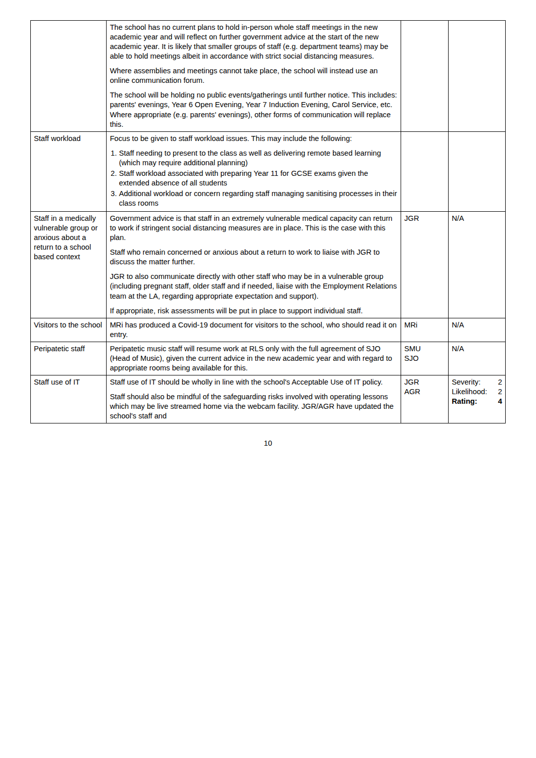| | The school has no current plans to hold in-person whole staff meetings in the new academic year and will reflect on further government advice at the start of the new academic year. It is likely that smaller groups of staff (e.g. department teams) may be able to hold meetings albeit in accordance with strict social distancing measures. Where assemblies and meetings cannot take place, the school will instead use an online communication forum. The school will be holding no public events/gatherings until further notice. This includes: parents' evenings, Year 6 Open Evening, Year 7 Induction Evening, Carol Service, etc. Where appropriate (e.g. parents' evenings), other forms of communication will replace this. | | |
| Staff workload | Focus to be given to staff workload issues. This may include the following: Staff needing to present to the class as well as delivering remote based learning (which may require additional planning) Staff workload associated with preparing Year 11 for GCSE exams given the extended absence of all students Additional workload or concern regarding staff managing sanitising processes in their class rooms | | |
| Staff in a medically vulnerable group or anxious about a return to a school based context | Government advice is that staff in an extremely vulnerable medical capacity can return to work if stringent social distancing measures are in place. This is the case with this plan. Staff who remain concerned or anxious about a return to work to liaise with JGR to discuss the matter further. JGR to also communicate directly with other staff who may be in a vulnerable group (including pregnant staff, older staff and if needed, liaise with the Employment Relations team at the LA, regarding appropriate expectation and support). If appropriate, risk assessments will be put in place to support individual staff. | JGR | N/A |
| Visitors to the school | MRi has produced a Covid-19 document for visitors to the school, who should read it on entry. | MRi | N/A |
| Peripatetic staff | Peripatetic music staff will resume work at RLS only with the full agreement of SJO (Head of Music), given the current advice in the new academic year and with regard to appropriate rooms being available for this. | SMU SJO | N/A |
| Staff use of IT | Staff use of IT should be wholly in line with the school's Acceptable Use of IT policy. Staff should also be mindful of the safeguarding risks involved with operating lessons which may be live streamed home via the webcam facility. JGR/AGR have updated the school's staff and | JGR AGR | Severity: 2 Likelihood: 2 Rating: 4 |
10